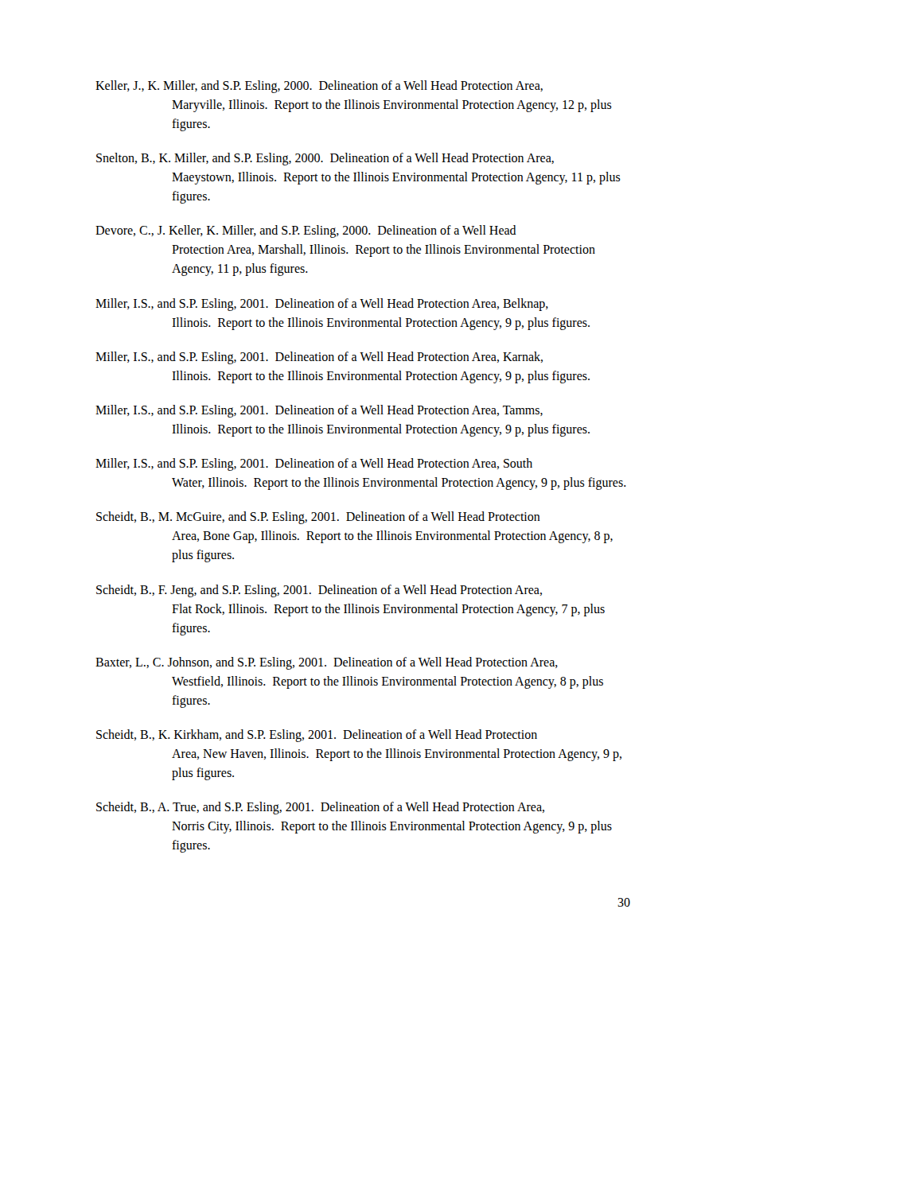Keller, J., K. Miller, and S.P. Esling, 2000. Delineation of a Well Head Protection Area, Maryville, Illinois. Report to the Illinois Environmental Protection Agency, 12 p, plus figures.
Snelton, B., K. Miller, and S.P. Esling, 2000. Delineation of a Well Head Protection Area, Maeystown, Illinois. Report to the Illinois Environmental Protection Agency, 11 p, plus figures.
Devore, C., J. Keller, K. Miller, and S.P. Esling, 2000. Delineation of a Well Head Protection Area, Marshall, Illinois. Report to the Illinois Environmental Protection Agency, 11 p, plus figures.
Miller, I.S., and S.P. Esling, 2001. Delineation of a Well Head Protection Area, Belknap, Illinois. Report to the Illinois Environmental Protection Agency, 9 p, plus figures.
Miller, I.S., and S.P. Esling, 2001. Delineation of a Well Head Protection Area, Karnak, Illinois. Report to the Illinois Environmental Protection Agency, 9 p, plus figures.
Miller, I.S., and S.P. Esling, 2001. Delineation of a Well Head Protection Area, Tamms, Illinois. Report to the Illinois Environmental Protection Agency, 9 p, plus figures.
Miller, I.S., and S.P. Esling, 2001. Delineation of a Well Head Protection Area, South Water, Illinois. Report to the Illinois Environmental Protection Agency, 9 p, plus figures.
Scheidt, B., M. McGuire, and S.P. Esling, 2001. Delineation of a Well Head Protection Area, Bone Gap, Illinois. Report to the Illinois Environmental Protection Agency, 8 p, plus figures.
Scheidt, B., F. Jeng, and S.P. Esling, 2001. Delineation of a Well Head Protection Area, Flat Rock, Illinois. Report to the Illinois Environmental Protection Agency, 7 p, plus figures.
Baxter, L., C. Johnson, and S.P. Esling, 2001. Delineation of a Well Head Protection Area, Westfield, Illinois. Report to the Illinois Environmental Protection Agency, 8 p, plus figures.
Scheidt, B., K. Kirkham, and S.P. Esling, 2001. Delineation of a Well Head Protection Area, New Haven, Illinois. Report to the Illinois Environmental Protection Agency, 9 p, plus figures.
Scheidt, B., A. True, and S.P. Esling, 2001. Delineation of a Well Head Protection Area, Norris City, Illinois. Report to the Illinois Environmental Protection Agency, 9 p, plus figures.
30